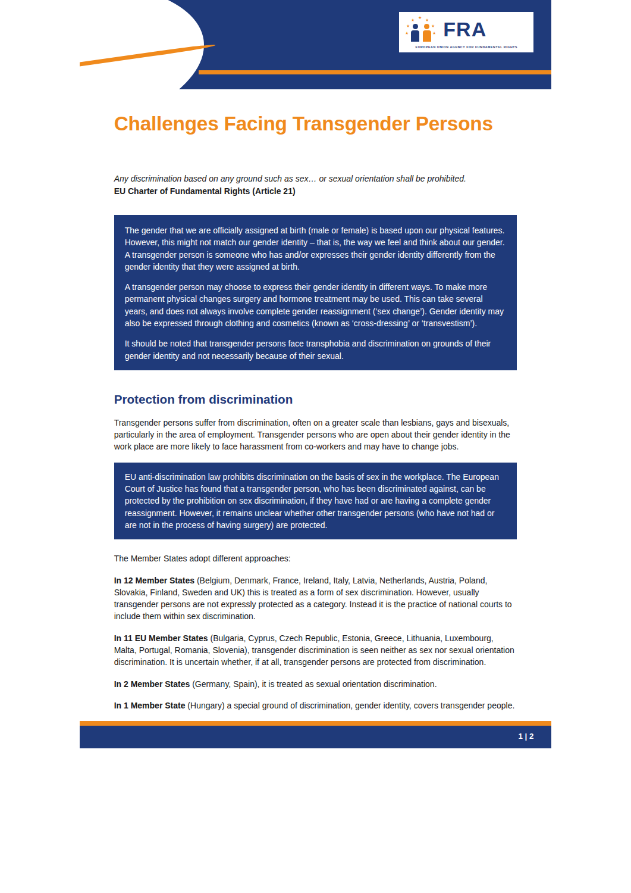★ ★ ★ ★ ★ ★ ★
FRA
European Union Agency for Fundamental Rights
Challenges Facing Transgender Persons
Any discrimination based on any ground such as sex… or sexual orientation shall be prohibited.
EU Charter of Fundamental Rights (Article 21)
The gender that we are officially assigned at birth (male or female) is based upon our physical features. However, this might not match our gender identity – that is, the way we feel and think about our gender. A transgender person is someone who has and/or expresses their gender identity differently from the gender identity that they were assigned at birth.
A transgender person may choose to express their gender identity in different ways. To make more permanent physical changes surgery and hormone treatment may be used. This can take several years, and does not always involve complete gender reassignment (‘sex change’). Gender identity may also be expressed through clothing and cosmetics (known as ‘cross-dressing’ or ‘transvestism’).
It should be noted that transgender persons face transphobia and discrimination on grounds of their gender identity and not necessarily because of their sexual.
Protection from discrimination
Transgender persons suffer from discrimination, often on a greater scale than lesbians, gays and bisexuals, particularly in the area of employment. Transgender persons who are open about their gender identity in the work place are more likely to face harassment from co-workers and may have to change jobs.
EU anti-discrimination law prohibits discrimination on the basis of sex in the workplace. The European Court of Justice has found that a transgender person, who has been discriminated against, can be protected by the prohibition on sex discrimination, if they have had or are having a complete gender reassignment. However, it remains unclear whether other transgender persons (who have not had or are not in the process of having surgery) are protected.
The Member States adopt different approaches:
In 12 Member States (Belgium, Denmark, France, Ireland, Italy, Latvia, Netherlands, Austria, Poland, Slovakia, Finland, Sweden and UK) this is treated as a form of sex discrimination. However, usually transgender persons are not expressly protected as a category. Instead it is the practice of national courts to include them within sex discrimination.
In 11 EU Member States (Bulgaria, Cyprus, Czech Republic, Estonia, Greece, Lithuania, Luxembourg, Malta, Portugal, Romania, Slovenia), transgender discrimination is seen neither as sex nor sexual orientation discrimination. It is uncertain whether, if at all, transgender persons are protected from discrimination.
In 2 Member States (Germany, Spain), it is treated as sexual orientation discrimination.
In 1 Member State (Hungary) a special ground of discrimination, gender identity, covers transgender people.
1 | 2